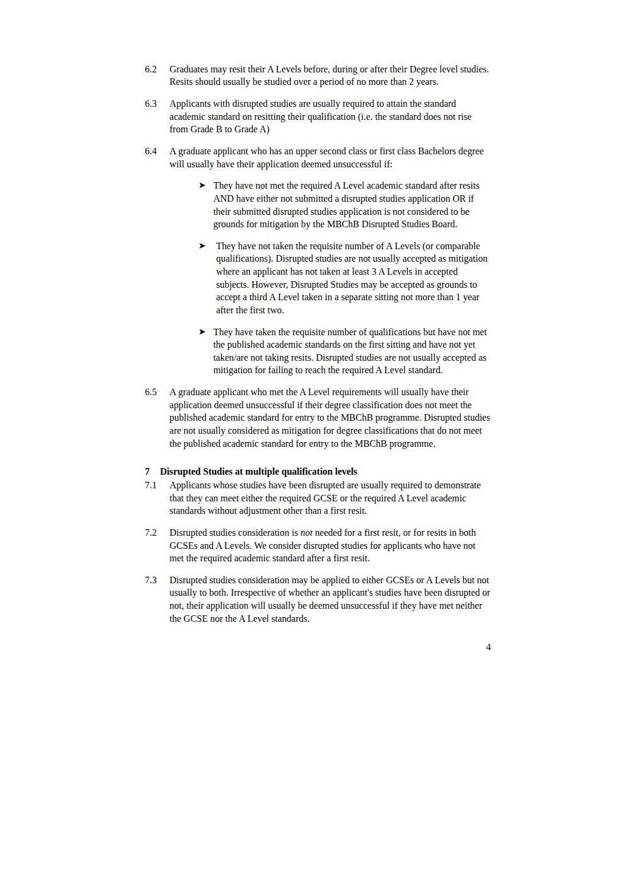6.2 Graduates may resit their A Levels before, during or after their Degree level studies. Resits should usually be studied over a period of no more than 2 years.
6.3 Applicants with disrupted studies are usually required to attain the standard academic standard on resitting their qualification (i.e. the standard does not rise from Grade B to Grade A)
6.4 A graduate applicant who has an upper second class or first class Bachelors degree will usually have their application deemed unsuccessful if:
They have not met the required A Level academic standard after resits AND have either not submitted a disrupted studies application OR if their submitted disrupted studies application is not considered to be grounds for mitigation by the MBChB Disrupted Studies Board.
They have not taken the requisite number of A Levels (or comparable qualifications). Disrupted studies are not usually accepted as mitigation where an applicant has not taken at least 3 A Levels in accepted subjects. However, Disrupted Studies may be accepted as grounds to accept a third A Level taken in a separate sitting not more than 1 year after the first two.
They have taken the requisite number of qualifications but have not met the published academic standards on the first sitting and have not yet taken/are not taking resits. Disrupted studies are not usually accepted as mitigation for failing to reach the required A Level standard.
6.5 A graduate applicant who met the A Level requirements will usually have their application deemed unsuccessful if their degree classification does not meet the published academic standard for entry to the MBChB programme. Disrupted studies are not usually considered as mitigation for degree classifications that do not meet the published academic standard for entry to the MBChB programme.
7 Disrupted Studies at multiple qualification levels
7.1 Applicants whose studies have been disrupted are usually required to demonstrate that they can meet either the required GCSE or the required A Level academic standards without adjustment other than a first resit.
7.2 Disrupted studies consideration is not needed for a first resit, or for resits in both GCSEs and A Levels. We consider disrupted studies for applicants who have not met the required academic standard after a first resit.
7.3 Disrupted studies consideration may be applied to either GCSEs or A Levels but not usually to both. Irrespective of whether an applicant's studies have been disrupted or not, their application will usually be deemed unsuccessful if they have met neither the GCSE nor the A Level standards.
4